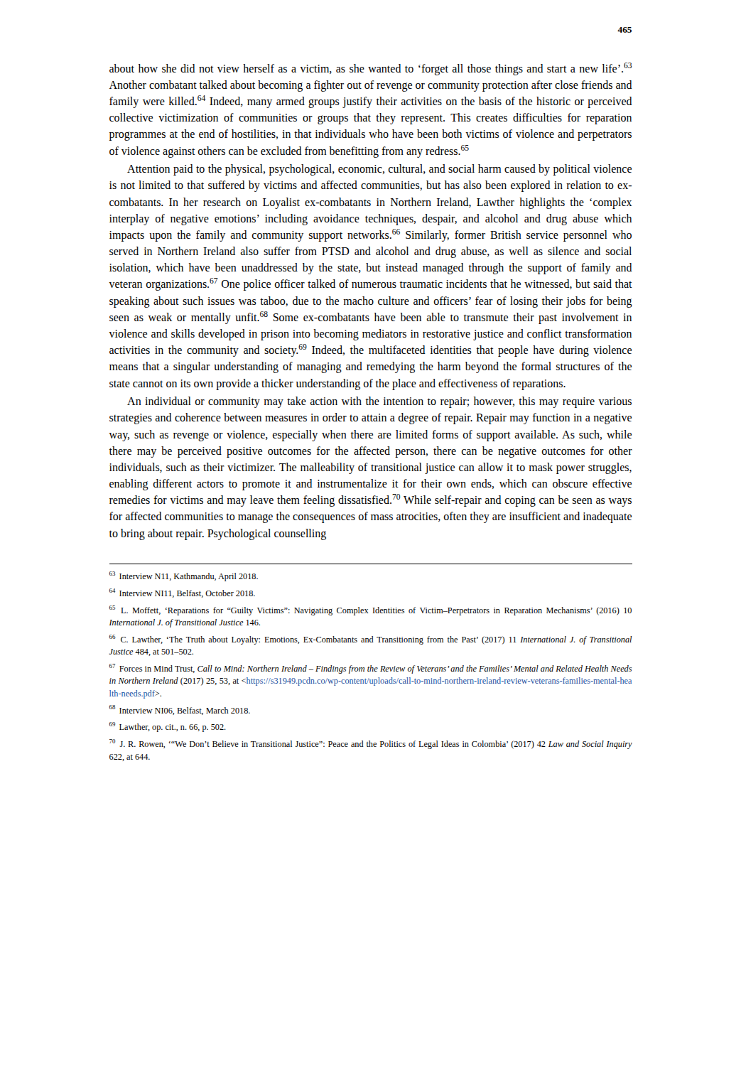465
about how she did not view herself as a victim, as she wanted to ‘forget all those things and start a new life’.63 Another combatant talked about becoming a fighter out of revenge or community protection after close friends and family were killed.64 Indeed, many armed groups justify their activities on the basis of the historic or perceived collective victimization of communities or groups that they represent. This creates difficulties for reparation programmes at the end of hostilities, in that individuals who have been both victims of violence and perpetrators of violence against others can be excluded from benefitting from any redress.65
Attention paid to the physical, psychological, economic, cultural, and social harm caused by political violence is not limited to that suffered by victims and affected communities, but has also been explored in relation to ex-combatants. In her research on Loyalist ex-combatants in Northern Ireland, Lawther highlights the ‘complex interplay of negative emotions’ including avoidance techniques, despair, and alcohol and drug abuse which impacts upon the family and community support networks.66 Similarly, former British service personnel who served in Northern Ireland also suffer from PTSD and alcohol and drug abuse, as well as silence and social isolation, which have been unaddressed by the state, but instead managed through the support of family and veteran organizations.67 One police officer talked of numerous traumatic incidents that he witnessed, but said that speaking about such issues was taboo, due to the macho culture and officers’ fear of losing their jobs for being seen as weak or mentally unfit.68 Some ex-combatants have been able to transmute their past involvement in violence and skills developed in prison into becoming mediators in restorative justice and conflict transformation activities in the community and society.69 Indeed, the multifaceted identities that people have during violence means that a singular understanding of managing and remedying the harm beyond the formal structures of the state cannot on its own provide a thicker understanding of the place and effectiveness of reparations.
An individual or community may take action with the intention to repair; however, this may require various strategies and coherence between measures in order to attain a degree of repair. Repair may function in a negative way, such as revenge or violence, especially when there are limited forms of support available. As such, while there may be perceived positive outcomes for the affected person, there can be negative outcomes for other individuals, such as their victimizer. The malleability of transitional justice can allow it to mask power struggles, enabling different actors to promote it and instrumentalize it for their own ends, which can obscure effective remedies for victims and may leave them feeling dissatisfied.70 While self-repair and coping can be seen as ways for affected communities to manage the consequences of mass atrocities, often they are insufficient and inadequate to bring about repair. Psychological counselling
63 Interview N11, Kathmandu, April 2018.
64 Interview NI11, Belfast, October 2018.
65 L. Moffett, ‘Reparations for “Guilty Victims”: Navigating Complex Identities of Victim–Perpetrators in Reparation Mechanisms’ (2016) 10 International J. of Transitional Justice 146.
66 C. Lawther, ‘The Truth about Loyalty: Emotions, Ex-Combatants and Transitioning from the Past’ (2017) 11 International J. of Transitional Justice 484, at 501–502.
67 Forces in Mind Trust, Call to Mind: Northern Ireland – Findings from the Review of Veterans’ and the Families’ Mental and Related Health Needs in Northern Ireland (2017) 25, 53, at <https://s31949.pcdn.co/wp-content/uploads/call-to-mind-northern-ireland-review-veterans-families-mental-health-needs.pdf>.
68 Interview NI06, Belfast, March 2018.
69 Lawther, op. cit., n. 66, p. 502.
70 J. R. Rowen, ‘“We Don’t Believe in Transitional Justice”: Peace and the Politics of Legal Ideas in Colombia’ (2017) 42 Law and Social Inquiry 622, at 644.